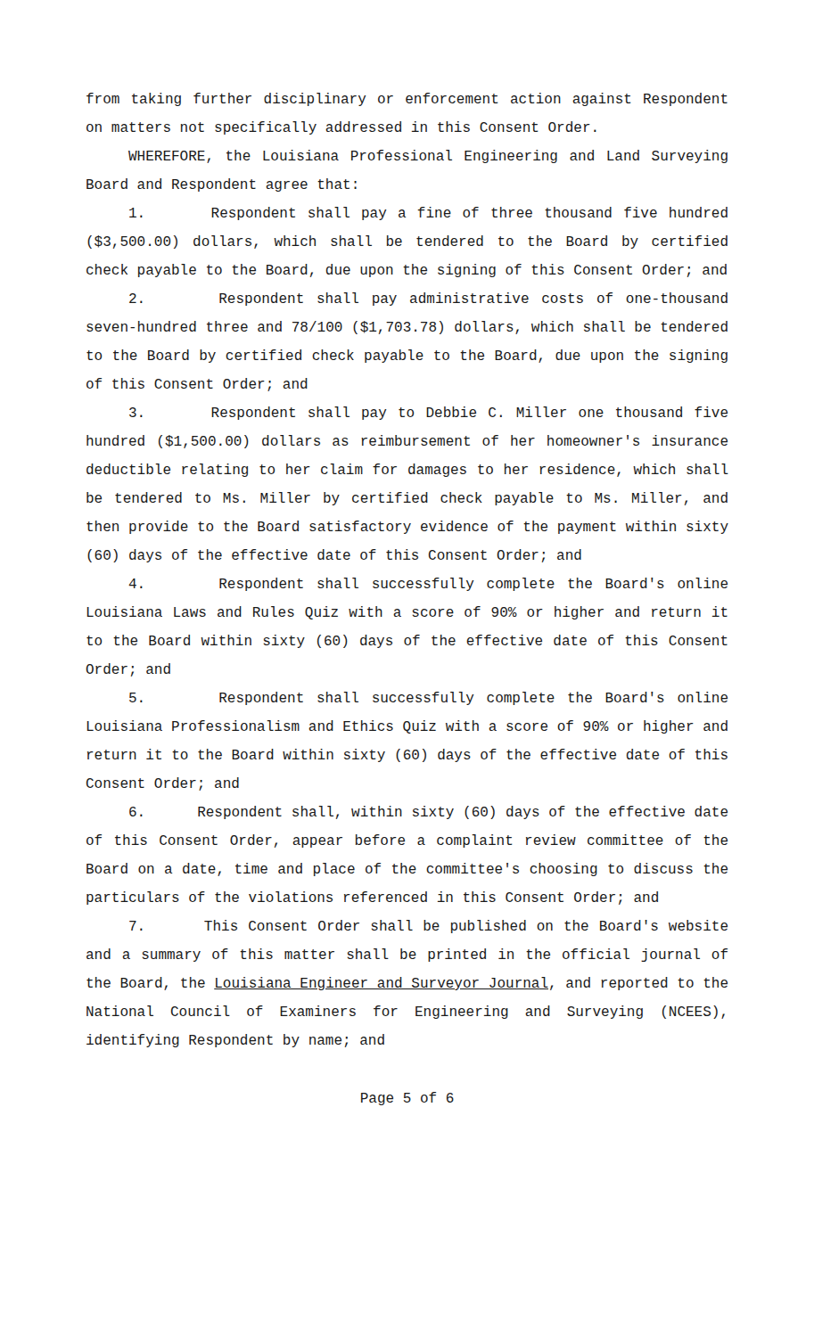from taking further disciplinary or enforcement action against Respondent on matters not specifically addressed in this Consent Order.
WHEREFORE, the Louisiana Professional Engineering and Land Surveying Board and Respondent agree that:
1. Respondent shall pay a fine of three thousand five hundred ($3,500.00) dollars, which shall be tendered to the Board by certified check payable to the Board, due upon the signing of this Consent Order; and
2. Respondent shall pay administrative costs of one-thousand seven-hundred three and 78/100 ($1,703.78) dollars, which shall be tendered to the Board by certified check payable to the Board, due upon the signing of this Consent Order; and
3. Respondent shall pay to Debbie C. Miller one thousand five hundred ($1,500.00) dollars as reimbursement of her homeowner's insurance deductible relating to her claim for damages to her residence, which shall be tendered to Ms. Miller by certified check payable to Ms. Miller, and then provide to the Board satisfactory evidence of the payment within sixty (60) days of the effective date of this Consent Order; and
4. Respondent shall successfully complete the Board's online Louisiana Laws and Rules Quiz with a score of 90% or higher and return it to the Board within sixty (60) days of the effective date of this Consent Order; and
5. Respondent shall successfully complete the Board's online Louisiana Professionalism and Ethics Quiz with a score of 90% or higher and return it to the Board within sixty (60) days of the effective date of this Consent Order; and
6. Respondent shall, within sixty (60) days of the effective date of this Consent Order, appear before a complaint review committee of the Board on a date, time and place of the committee's choosing to discuss the particulars of the violations referenced in this Consent Order; and
7. This Consent Order shall be published on the Board's website and a summary of this matter shall be printed in the official journal of the Board, the Louisiana Engineer and Surveyor Journal, and reported to the National Council of Examiners for Engineering and Surveying (NCEES), identifying Respondent by name; and
Page 5 of 6